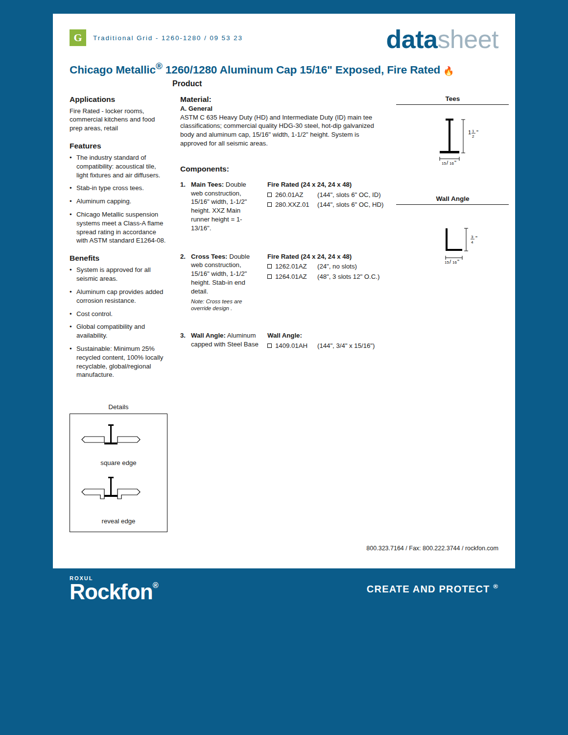G
Traditional Grid - 1260-1280 / 09 53 23
datasheet
Chicago Metallic® 1260/1280 Aluminum Cap 15/16" Exposed, Fire Rated 🔥
Product
Applications
Fire Rated - locker rooms, commercial kitchens and food prep areas, retail
Features
The industry standard of compatibility: acoustical tile, light fixtures and air diffusers.
Stab-in type cross tees.
Aluminum capping.
Chicago Metallic suspension systems meet a Class-A flame spread rating in accordance with ASTM standard E1264-08.
Benefits
System is approved for all seismic areas.
Aluminum cap provides added corrosion resistance.
Cost control.
Global compatibility and availability.
Sustainable: Minimum 25% recycled content, 100% locally recyclable, global/regional manufacture.
Material:
A. General
ASTM C 635 Heavy Duty (HD) and Intermediate Duty (ID) main tee classifications; commercial quality HDG-30 steel, hot-dip galvanized body and aluminum cap, 15/16" width, 1-1/2" height. System is approved for all seismic areas.
Components:
1.
Main Tees: Double web construction, 15/16" width, 1-1/2" height. XXZ Main runner height = 1-13/16".
Fire Rated (24 x 24, 24 x 48)
260.01AZ(144", slots 6" OC, ID)
280.XXZ.01(144", slots 6" OC, HD)
2.
Cross Tees: Double web construction, 15/16" width, 1-1/2" height. Stab-in end detail.
Note: Cross tees are override design .
Fire Rated (24 x 24, 24 x 48)
1262.01AZ(24", no slots)
1264.01AZ(48", 3 slots 12" O.C.)
3.
Wall Angle: Aluminum capped with Steel Base
Wall Angle:
1409.01AH(144", 3/4" x 15/16")
Tees
1 1 2 " 15 / 16 "
Wall Angle
3 4 " 15 / 16 "
Details
square edge
reveal edge
800.323.7164 / Fax: 800.222.3744 / rockfon.com
ROXUL
Rockfon®
CREATE AND PROTECT ®